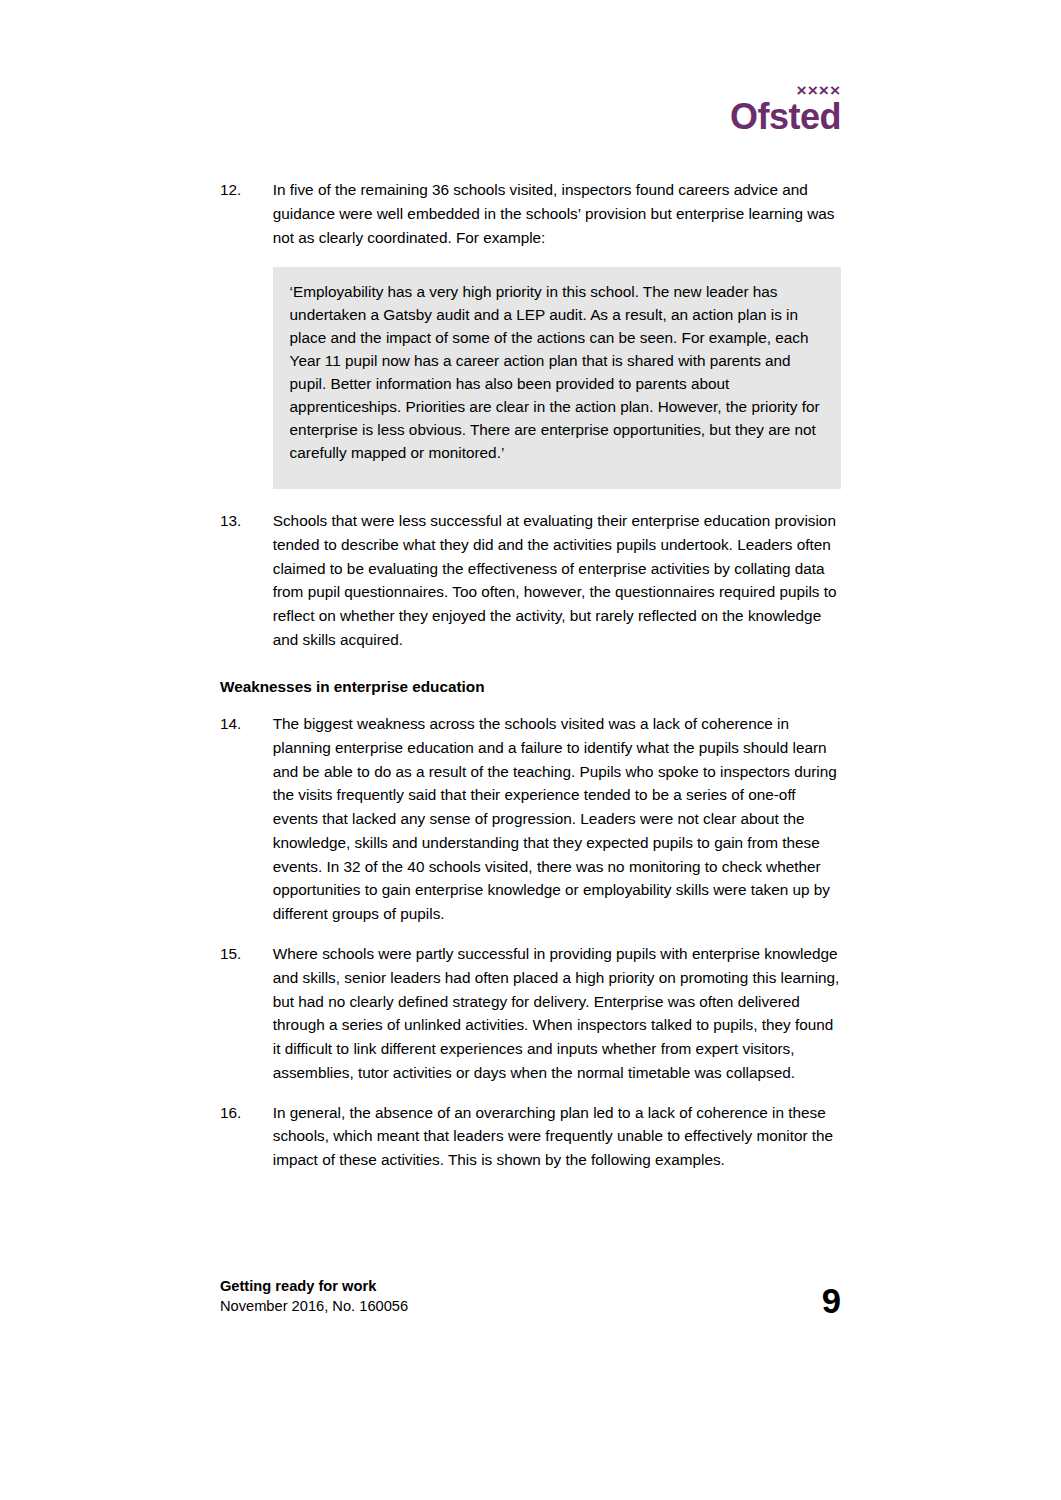××××
Ofsted
12. In five of the remaining 36 schools visited, inspectors found careers advice and guidance were well embedded in the schools’ provision but enterprise learning was not as clearly coordinated. For example:
‘Employability has a very high priority in this school. The new leader has undertaken a Gatsby audit and a LEP audit. As a result, an action plan is in place and the impact of some of the actions can be seen. For example, each Year 11 pupil now has a career action plan that is shared with parents and pupil. Better information has also been provided to parents about apprenticeships. Priorities are clear in the action plan. However, the priority for enterprise is less obvious. There are enterprise opportunities, but they are not carefully mapped or monitored.’
13. Schools that were less successful at evaluating their enterprise education provision tended to describe what they did and the activities pupils undertook. Leaders often claimed to be evaluating the effectiveness of enterprise activities by collating data from pupil questionnaires. Too often, however, the questionnaires required pupils to reflect on whether they enjoyed the activity, but rarely reflected on the knowledge and skills acquired.
Weaknesses in enterprise education
14. The biggest weakness across the schools visited was a lack of coherence in planning enterprise education and a failure to identify what the pupils should learn and be able to do as a result of the teaching. Pupils who spoke to inspectors during the visits frequently said that their experience tended to be a series of one-off events that lacked any sense of progression. Leaders were not clear about the knowledge, skills and understanding that they expected pupils to gain from these events. In 32 of the 40 schools visited, there was no monitoring to check whether opportunities to gain enterprise knowledge or employability skills were taken up by different groups of pupils.
15. Where schools were partly successful in providing pupils with enterprise knowledge and skills, senior leaders had often placed a high priority on promoting this learning, but had no clearly defined strategy for delivery. Enterprise was often delivered through a series of unlinked activities. When inspectors talked to pupils, they found it difficult to link different experiences and inputs whether from expert visitors, assemblies, tutor activities or days when the normal timetable was collapsed.
16. In general, the absence of an overarching plan led to a lack of coherence in these schools, which meant that leaders were frequently unable to effectively monitor the impact of these activities. This is shown by the following examples.
Getting ready for work
November 2016, No. 160056
9